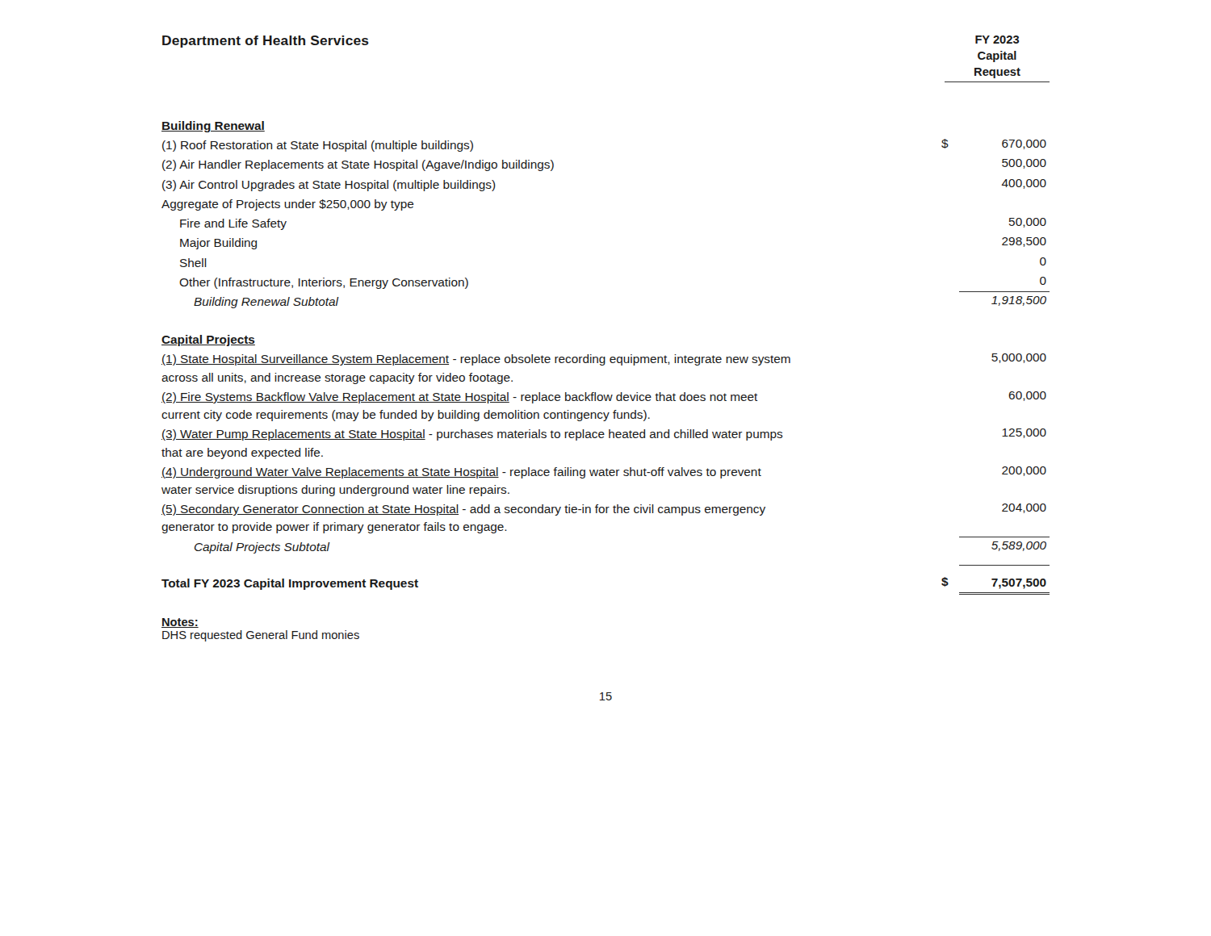Department of Health Services
FY 2023
Capital
Request
| Building Renewal | | |
| (1) Roof Restoration at State Hospital (multiple buildings) | $ | 670,000 |
| (2) Air Handler Replacements at State Hospital (Agave/Indigo buildings) | | 500,000 |
| (3) Air Control Upgrades at State Hospital (multiple buildings) | | 400,000 |
| Aggregate of Projects under $250,000 by type | | |
| Fire and Life Safety | | 50,000 |
| Major Building | | 298,500 |
| Shell | | 0 |
| Other (Infrastructure, Interiors, Energy Conservation) | | 0 |
| Building Renewal Subtotal | | 1,918,500 |
| Capital Projects | | |
| (1) State Hospital Surveillance System Replacement - replace obsolete recording equipment, integrate new system across all units, and increase storage capacity for video footage. | | 5,000,000 |
| (2) Fire Systems Backflow Valve Replacement at State Hospital - replace backflow device that does not meet current city code requirements (may be funded by building demolition contingency funds). | | 60,000 |
| (3) Water Pump Replacements at State Hospital - purchases materials to replace heated and chilled water pumps that are beyond expected life. | | 125,000 |
| (4) Underground Water Valve Replacements at State Hospital - replace failing water shut-off valves to prevent water service disruptions during underground water line repairs. | | 200,000 |
| (5) Secondary Generator Connection at State Hospital - add a secondary tie-in for the civil campus emergency generator to provide power if primary generator fails to engage. | | 204,000 |
| Capital Projects Subtotal | | 5,589,000 |
| Total FY 2023 Capital Improvement Request | $ | 7,507,500 |
Notes:
DHS requested General Fund monies
15